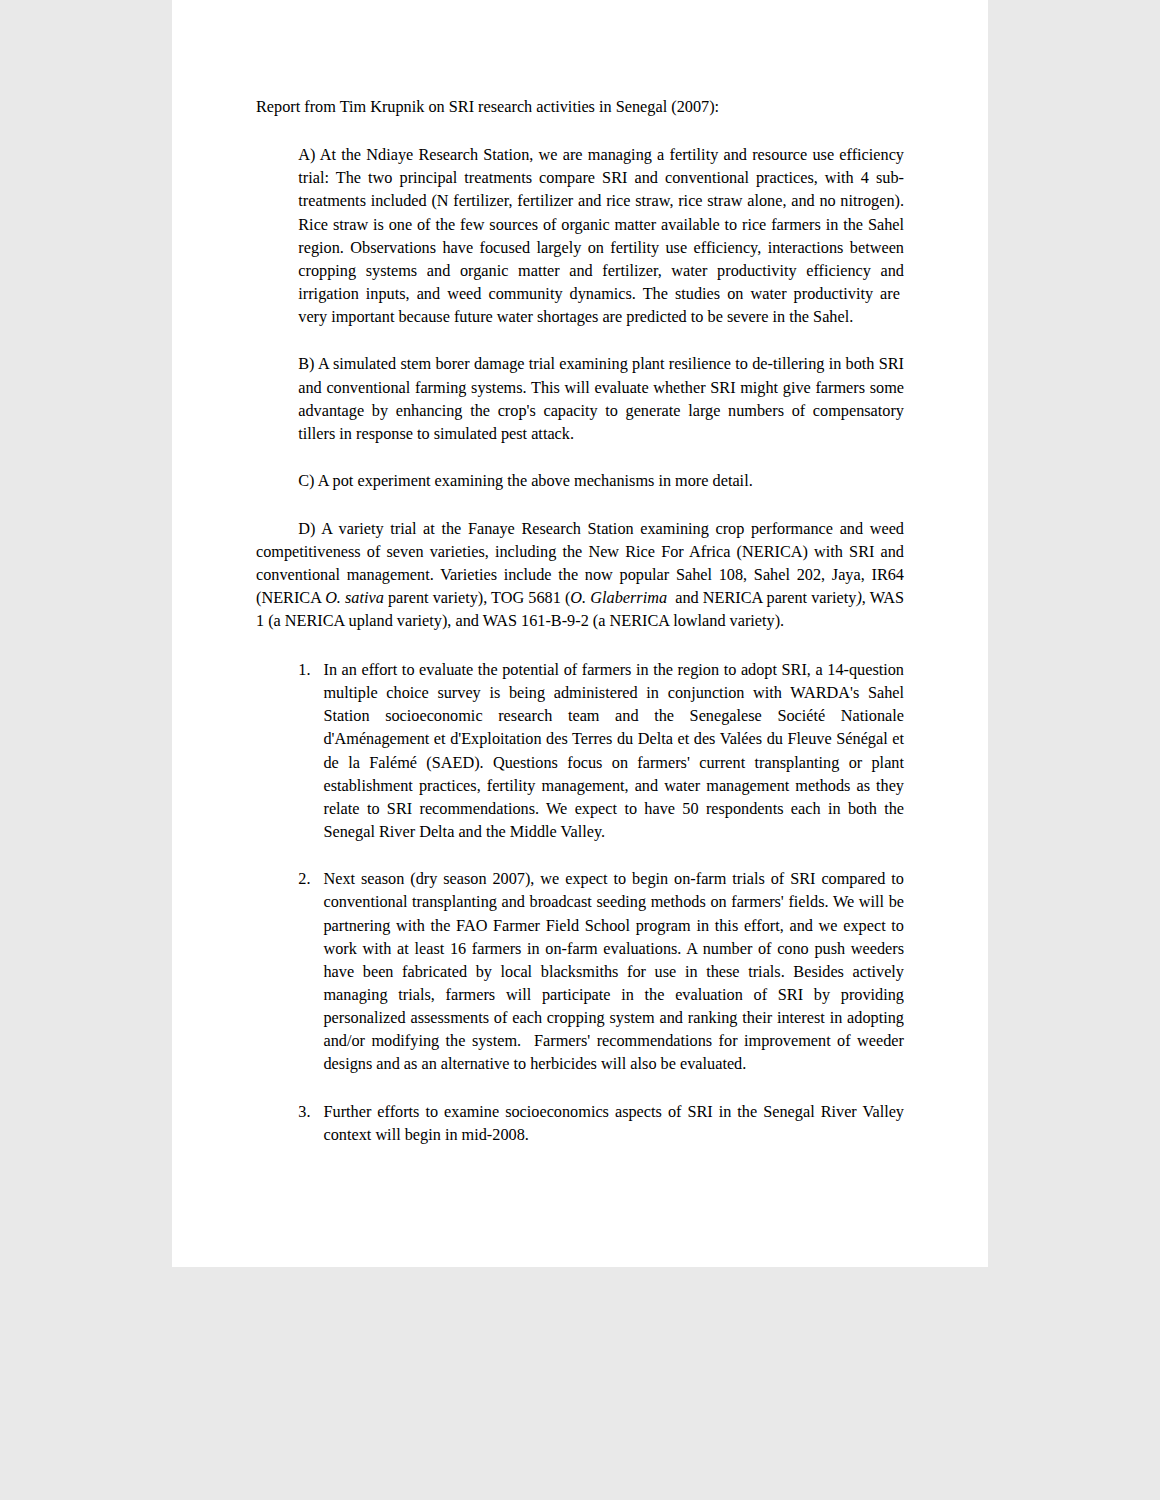Report from Tim Krupnik on SRI research activities in Senegal (2007):
A) At the Ndiaye Research Station, we are managing a fertility and resource use efficiency trial: The two principal treatments compare SRI and conventional practices, with 4 sub-treatments included (N fertilizer, fertilizer and rice straw, rice straw alone, and no nitrogen). Rice straw is one of the few sources of organic matter available to rice farmers in the Sahel region. Observations have focused largely on fertility use efficiency, interactions between cropping systems and organic matter and fertilizer, water productivity efficiency and irrigation inputs, and weed community dynamics. The studies on water productivity are very important because future water shortages are predicted to be severe in the Sahel.
B) A simulated stem borer damage trial examining plant resilience to de-tillering in both SRI and conventional farming systems. This will evaluate whether SRI might give farmers some advantage by enhancing the crop's capacity to generate large numbers of compensatory tillers in response to simulated pest attack.
C) A pot experiment examining the above mechanisms in more detail.
D) A variety trial at the Fanaye Research Station examining crop performance and weed competitiveness of seven varieties, including the New Rice For Africa (NERICA) with SRI and conventional management. Varieties include the now popular Sahel 108, Sahel 202, Jaya, IR64 (NERICA O. sativa parent variety), TOG 5681 (O. Glaberrima and NERICA parent variety), WAS 1 (a NERICA upland variety), and WAS 161-B-9-2 (a NERICA lowland variety).
In an effort to evaluate the potential of farmers in the region to adopt SRI, a 14-question multiple choice survey is being administered in conjunction with WARDA's Sahel Station socioeconomic research team and the Senegalese Société Nationale d'Aménagement et d'Exploitation des Terres du Delta et des Valées du Fleuve Sénégal et de la Falémé (SAED). Questions focus on farmers' current transplanting or plant establishment practices, fertility management, and water management methods as they relate to SRI recommendations. We expect to have 50 respondents each in both the Senegal River Delta and the Middle Valley.
Next season (dry season 2007), we expect to begin on-farm trials of SRI compared to conventional transplanting and broadcast seeding methods on farmers' fields. We will be partnering with the FAO Farmer Field School program in this effort, and we expect to work with at least 16 farmers in on-farm evaluations. A number of cono push weeders have been fabricated by local blacksmiths for use in these trials. Besides actively managing trials, farmers will participate in the evaluation of SRI by providing personalized assessments of each cropping system and ranking their interest in adopting and/or modifying the system. Farmers' recommendations for improvement of weeder designs and as an alternative to herbicides will also be evaluated.
Further efforts to examine socioeconomics aspects of SRI in the Senegal River Valley context will begin in mid-2008.